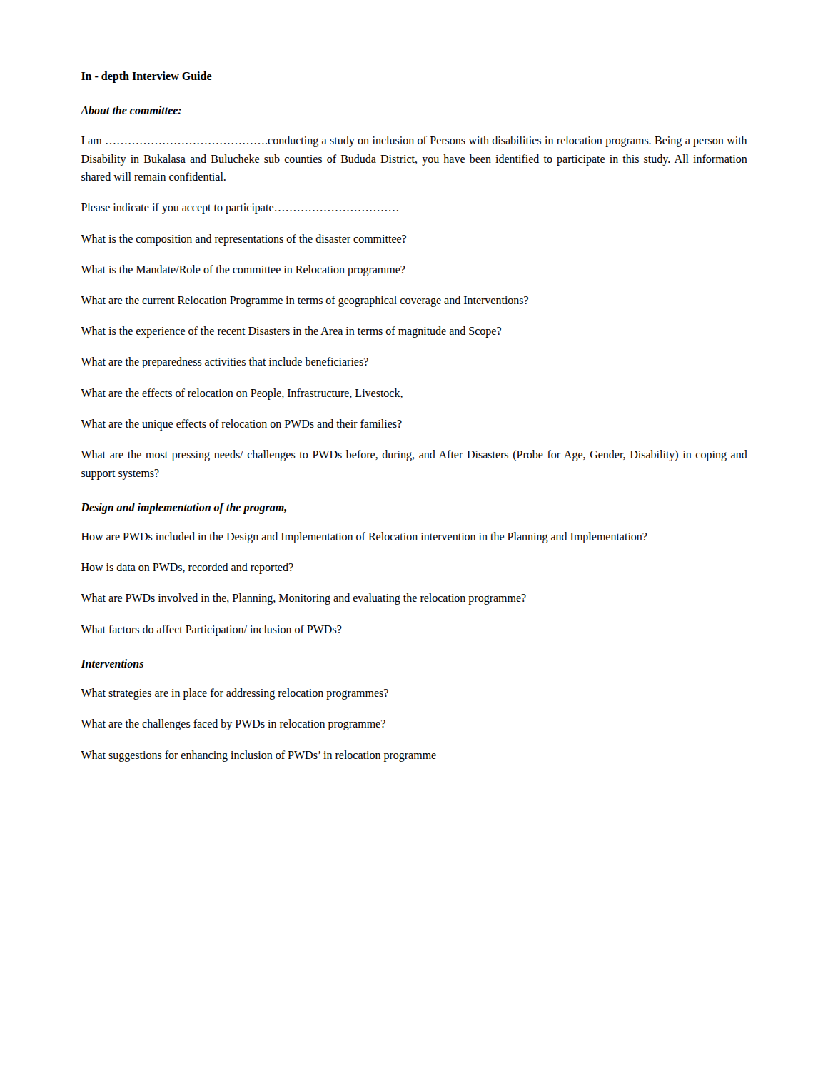In - depth Interview Guide
About the committee:
I am …………………………………….conducting a study on inclusion of Persons with disabilities in relocation programs. Being a person with Disability in Bukalasa and Bulucheke sub counties of Bududa District, you have been identified to participate in this study. All information shared will remain confidential.
Please indicate if you accept to participate……………………………
What is the composition and representations of the disaster committee?
What is the Mandate/Role of the committee in Relocation programme?
What are the current Relocation Programme in terms of geographical coverage and Interventions?
What is the experience of the recent Disasters in the Area in terms of magnitude and Scope?
What are the preparedness activities that include beneficiaries?
What are the effects of relocation on People, Infrastructure, Livestock,
What are the unique effects of relocation on PWDs and their families?
What are the most pressing needs/ challenges to PWDs before, during, and After Disasters (Probe for Age, Gender, Disability) in coping and support systems?
Design and implementation of the program,
How are PWDs included in the Design and Implementation of Relocation intervention in the Planning and Implementation?
How is data on PWDs, recorded and reported?
What are PWDs involved in the, Planning, Monitoring and evaluating the relocation programme?
What factors do affect Participation/ inclusion of PWDs?
Interventions
What strategies are in place for addressing relocation programmes?
What are the challenges faced by PWDs in relocation programme?
What suggestions for enhancing inclusion of PWDs’ in relocation programme